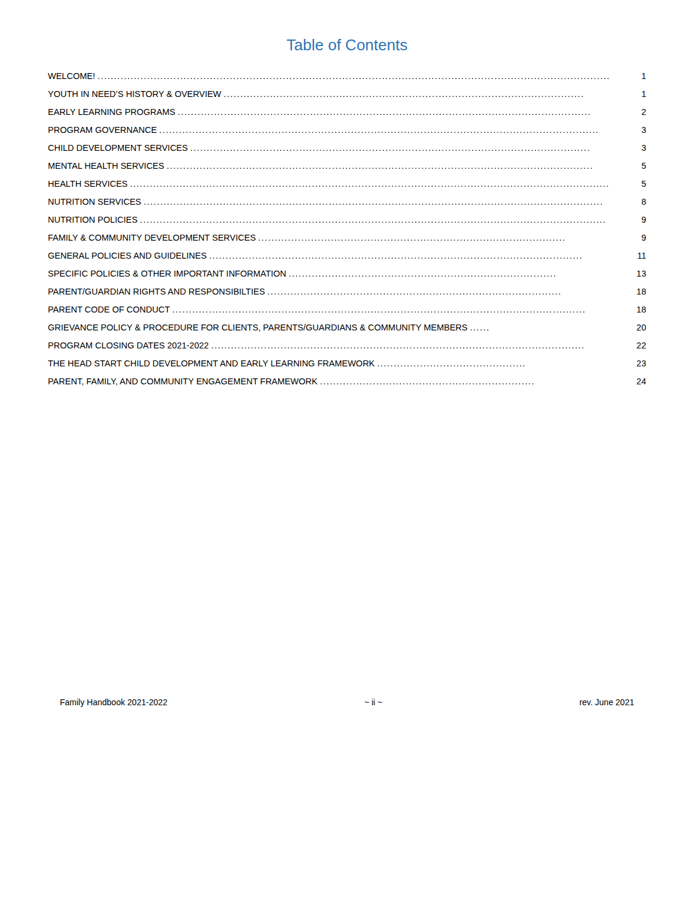Table of Contents
WELCOME! ........................................................................................................................................................... 1
YOUTH IN NEED’S HISTORY & OVERVIEW ............................................................................................................. 1
EARLY LEARNING PROGRAMS ............................................................................................................................. 2
PROGRAM GOVERNANCE ..................................................................................................................................... 3
CHILD DEVELOPMENT SERVICES ......................................................................................................................... 3
MENTAL HEALTH SERVICES ................................................................................................................................. 5
HEALTH SERVICES ................................................................................................................................................. 5
NUTRITION SERVICES ........................................................................................................................................... 8
NUTRITION POLICIES ............................................................................................................................................. 9
FAMILY & COMMUNITY DEVELOPMENT SERVICES ............................................................................................. 9
GENERAL POLICIES AND GUIDELINES ................................................................................................................. 11
SPECIFIC POLICIES & OTHER IMPORTANT INFORMATION ................................................................................. 13
PARENT/GUARDIAN RIGHTS AND RESPONSIBILTIES ......................................................................................... 18
PARENT CODE OF CONDUCT ............................................................................................................................. 18
GRIEVANCE POLICY & PROCEDURE FOR CLIENTS, PARENTS/GUARDIANS & COMMUNITY MEMBERS ...... 20
PROGRAM CLOSING DATES 2021-2022 ................................................................................................................. 22
THE HEAD START CHILD DEVELOPMENT AND EARLY LEARNING FRAMEWORK ............................................. 23
PARENT, FAMILY, AND COMMUNITY ENGAGEMENT FRAMEWORK ................................................................. 24
Family Handbook 2021-2022
~ ii ~
rev. June 2021